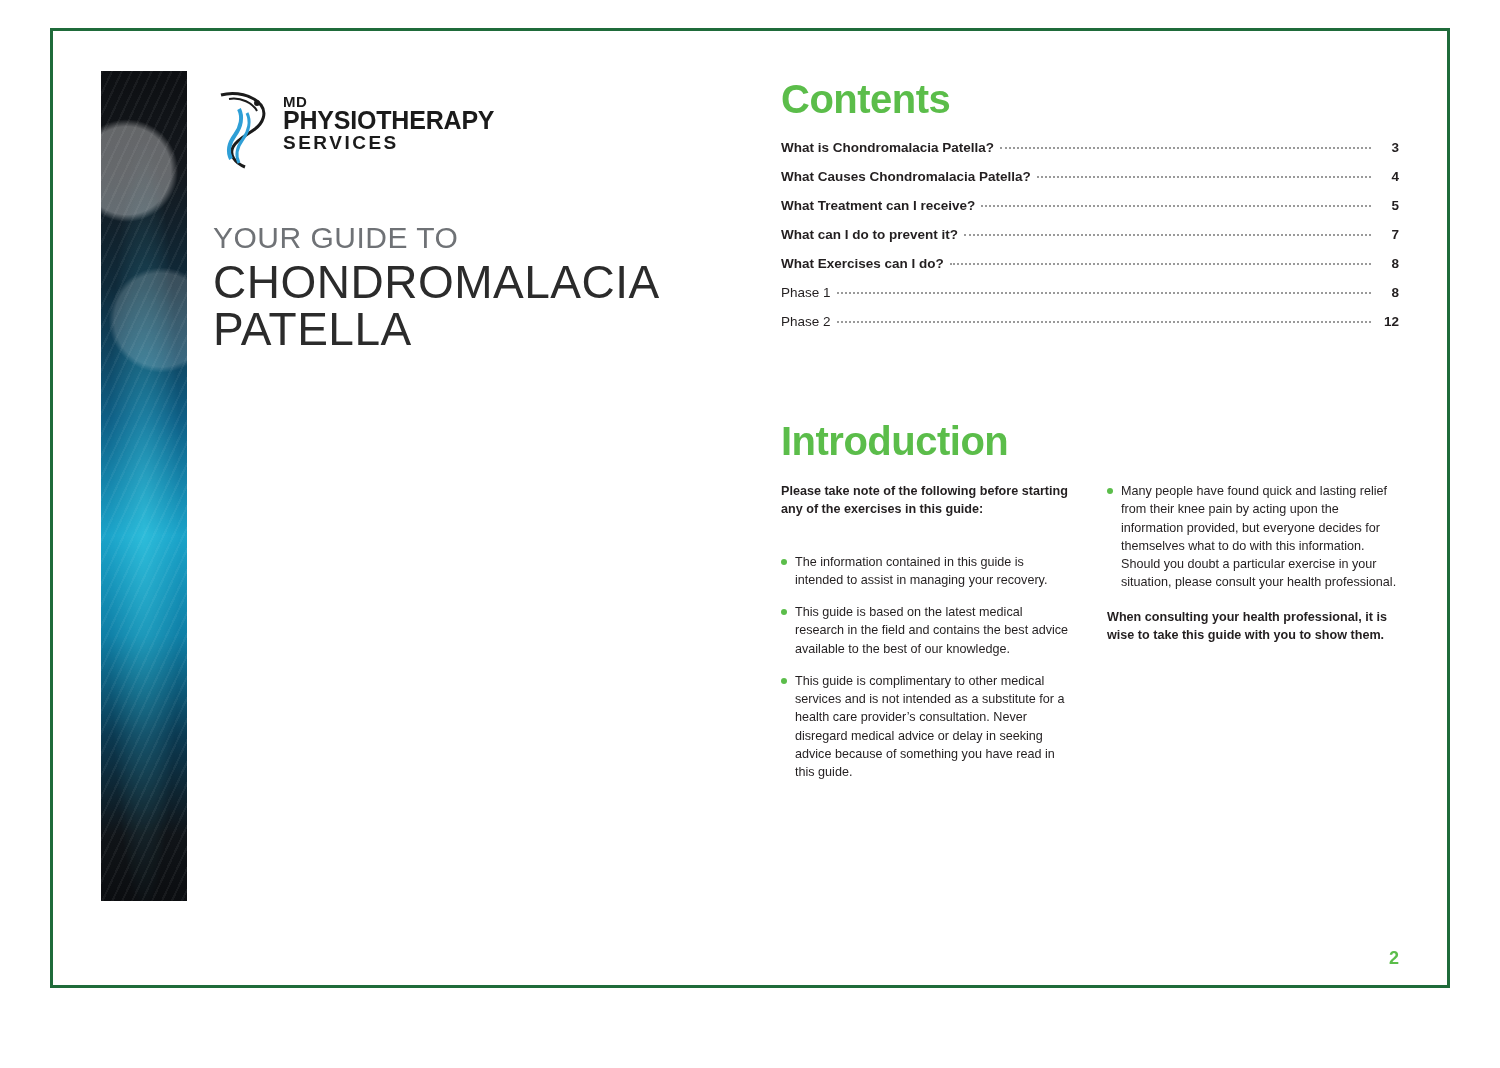MD PHYSIOTHERAPY SERVICES
Your guide to
Chondromalacia
Patella
Contents
What is Chondromalacia Patella? 3
What Causes Chondromalacia Patella? 4
What Treatment can I receive? 5
What can I do to prevent it? 7
What Exercises can I do? 8
Phase 1 8
Phase 2 12
Introduction
Please take note of the following before starting any of the exercises in this guide:
The information contained in this guide is intended to assist in managing your recovery.
This guide is based on the latest medical research in the field and contains the best advice available to the best of our knowledge.
This guide is complimentary to other medical services and is not intended as a substitute for a health care provider’s consultation. Never disregard medical advice or delay in seeking advice because of something you have read in this guide.
Many people have found quick and lasting relief from their knee pain by acting upon the information provided, but everyone decides for themselves what to do with this information. Should you doubt a particular exercise in your situation, please consult your health professional.
When consulting your health professional, it is wise to take this guide with you to show them.
2